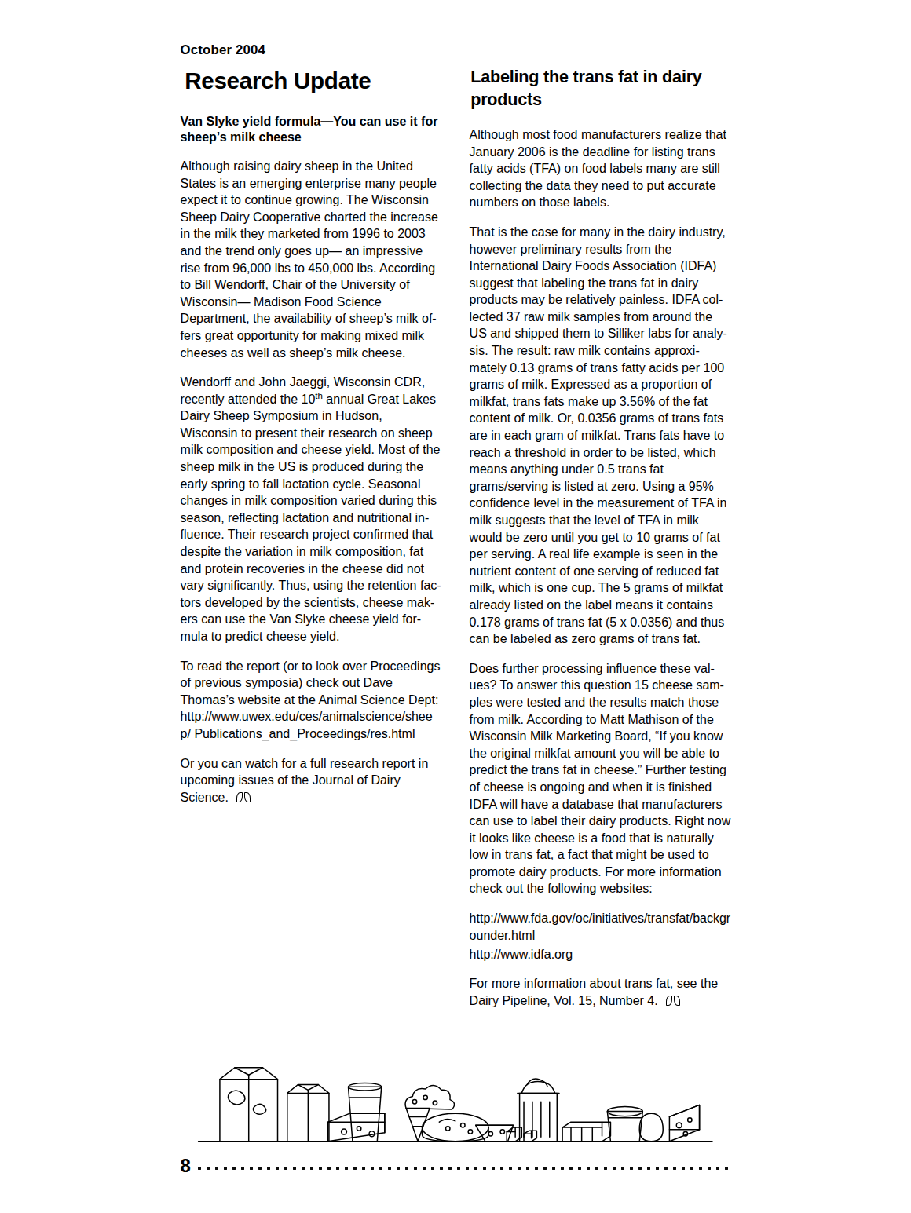October 2004
Research Update
Van Slyke yield formula—You can use it for sheep’s milk cheese
Although raising dairy sheep in the United States is an emerging enterprise many people expect it to continue growing. The Wisconsin Sheep Dairy Cooperative charted the increase in the milk they marketed from 1996 to 2003 and the trend only goes up— an impressive rise from 96,000 lbs to 450,000 lbs. According to Bill Wendorff, Chair of the University of Wisconsin— Madison Food Science Department, the availability of sheep’s milk offers great opportunity for making mixed milk cheeses as well as sheep’s milk cheese.
Wendorff and John Jaeggi, Wisconsin CDR, recently attended the 10th annual Great Lakes Dairy Sheep Symposium in Hudson, Wisconsin to present their research on sheep milk composition and cheese yield. Most of the sheep milk in the US is produced during the early spring to fall lactation cycle. Seasonal changes in milk composition varied during this season, reflecting lactation and nutritional influence. Their research project confirmed that despite the variation in milk composition, fat and protein recoveries in the cheese did not vary significantly. Thus, using the retention factors developed by the scientists, cheese makers can use the Van Slyke cheese yield formula to predict cheese yield.
To read the report (or to look over Proceedings of previous symposia) check out Dave Thomas’s website at the Animal Science Dept: http://www.uwex.edu/ces/animalscience/sheep/ Publications_and_Proceedings/res.html
Or you can watch for a full research report in upcoming issues of the Journal of Dairy Science.
Labeling the trans fat in dairy products
Although most food manufacturers realize that January 2006 is the deadline for listing trans fatty acids (TFA) on food labels many are still collecting the data they need to put accurate numbers on those labels.
That is the case for many in the dairy industry, however preliminary results from the International Dairy Foods Association (IDFA) suggest that labeling the trans fat in dairy products may be relatively painless. IDFA collected 37 raw milk samples from around the US and shipped them to Silliker labs for analysis. The result: raw milk contains approximately 0.13 grams of trans fatty acids per 100 grams of milk. Expressed as a proportion of milkfat, trans fats make up 3.56% of the fat content of milk. Or, 0.0356 grams of trans fats are in each gram of milkfat. Trans fats have to reach a threshold in order to be listed, which means anything under 0.5 trans fat grams/serving is listed at zero. Using a 95% confidence level in the measurement of TFA in milk suggests that the level of TFA in milk would be zero until you get to 10 grams of fat per serving. A real life example is seen in the nutrient content of one serving of reduced fat milk, which is one cup. The 5 grams of milkfat already listed on the label means it contains 0.178 grams of trans fat (5 x 0.0356) and thus can be labeled as zero grams of trans fat.
Does further processing influence these values? To answer this question 15 cheese samples were tested and the results match those from milk. According to Matt Mathison of the Wisconsin Milk Marketing Board, “If you know the original milkfat amount you will be able to predict the trans fat in cheese.” Further testing of cheese is ongoing and when it is finished IDFA will have a database that manufacturers can use to label their dairy products. Right now it looks like cheese is a food that is naturally low in trans fat, a fact that might be used to promote dairy products. For more information check out the following websites:
http://www.fda.gov/oc/initiatives/transfat/backgrounder.html
http://www.idfa.org
For more information about trans fat, see the Dairy Pipeline, Vol. 15, Number 4.
8